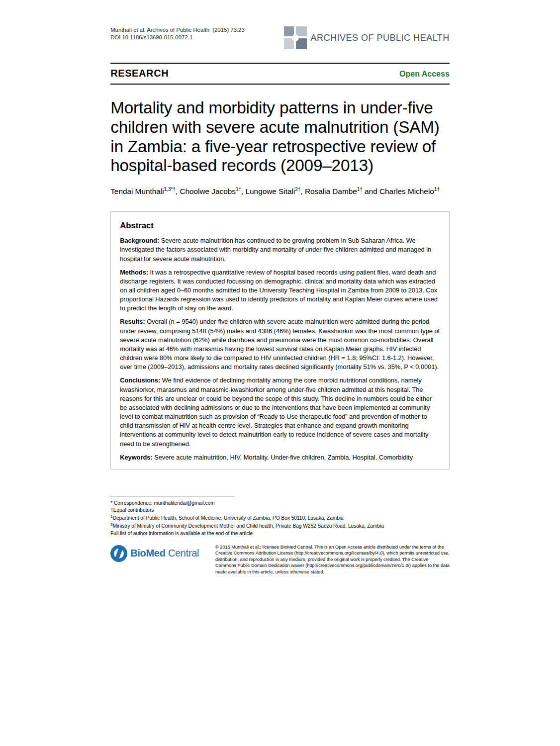Munthali et al. Archives of Public Health (2015) 73:23 DOI 10.1186/s13690-015-0072-1
ARCHIVES OF PUBLIC HEALTH
RESEARCH
Open Access
Mortality and morbidity patterns in under-five children with severe acute malnutrition (SAM) in Zambia: a five-year retrospective review of hospital-based records (2009–2013)
Tendai Munthali1,3*†, Choolwe Jacobs1†, Lungowe Sitali2†, Rosalia Dambe1† and Charles Michelo1†
Abstract
Background: Severe acute malnutrition has continued to be growing problem in Sub Saharan Africa. We investigated the factors associated with morbidity and mortality of under-five children admitted and managed in hospital for severe acute malnutrition.
Methods: It was a retrospective quantitative review of hospital based records using patient files, ward death and discharge registers. It was conducted focussing on demographic, clinical and mortality data which was extracted on all children aged 0–60 months admitted to the University Teaching Hospital in Zambia from 2009 to 2013. Cox proportional Hazards regression was used to identify predictors of mortality and Kaplan Meier curves where used to predict the length of stay on the ward.
Results: Overall (n = 9540) under-five children with severe acute malnutrition were admitted during the period under review, comprising 5148 (54%) males and 4386 (46%) females. Kwashiorkor was the most common type of severe acute malnutrition (62%) while diarrhoea and pneumonia were the most common co-morbidities. Overall mortality was at 46% with marasmus having the lowest survival rates on Kaplan Meier graphs. HIV infected children were 80% more likely to die compared to HIV uninfected children (HR = 1.8; 95%CI: 1.6-1.2). However, over time (2009–2013), admissions and mortality rates declined significantly (mortality 51% vs. 35%, P < 0.0001).
Conclusions: We find evidence of declining mortality among the core morbid nutritional conditions, namely kwashiorkor, marasmus and marasmic-kwashiorkor among under-five children admitted at this hospital. The reasons for this are unclear or could be beyond the scope of this study. This decline in numbers could be either be associated with declining admissions or due to the interventions that have been implemented at community level to combat malnutrition such as provision of “Ready to Use therapeutic food” and prevention of mother to child transmission of HIV at health centre level. Strategies that enhance and expand growth monitoring interventions at community level to detect malnutrition early to reduce incidence of severe cases and mortality need to be strengthened.
Keywords: Severe acute malnutrition, HIV, Mortality, Under-five children, Zambia, Hospital, Comorbidity
* Correspondence: munthalitendai@gmail.com
†Equal contributors
1Department of Public Health, School of Medicine, University of Zambia, PO Box 50110, Lusaka, Zambia
3Ministry of Ministry of Community Development Mother and Child health, Private Bag W252 Sadzu Road, Lusaka, Zambia
Full list of author information is available at the end of the article
BioMed Central
© 2015 Munthali et al.; licensee BioMed Central. This is an Open Access article distributed under the terms of the Creative Commons Attribution License (http://creativecommons.org/licenses/by/4.0), which permits unrestricted use, distribution, and reproduction in any medium, provided the original work is properly credited. The Creative Commons Public Domain Dedication waiver (http://creativecommons.org/publicdomain/zero/1.0/) applies to the data made available in this article, unless otherwise stated.